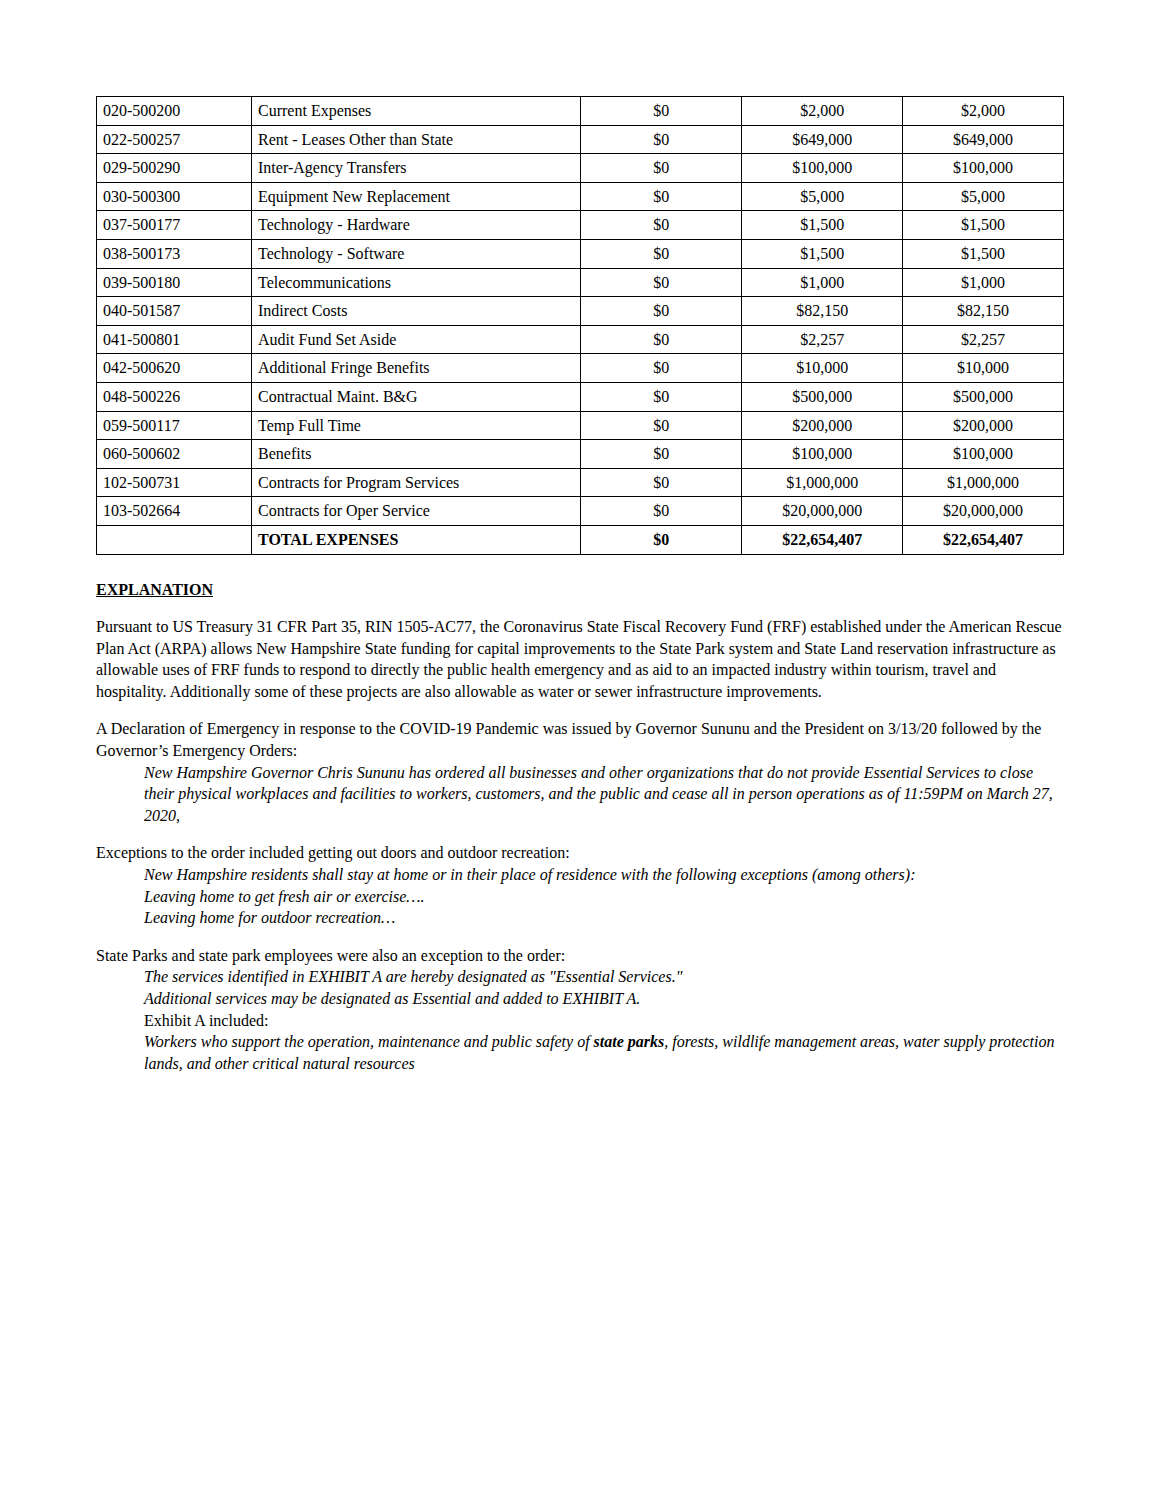| 020-500200 | Current Expenses | $0 | $2,000 | $2,000 |
| 022-500257 | Rent - Leases Other than State | $0 | $649,000 | $649,000 |
| 029-500290 | Inter-Agency Transfers | $0 | $100,000 | $100,000 |
| 030-500300 | Equipment New Replacement | $0 | $5,000 | $5,000 |
| 037-500177 | Technology - Hardware | $0 | $1,500 | $1,500 |
| 038-500173 | Technology - Software | $0 | $1,500 | $1,500 |
| 039-500180 | Telecommunications | $0 | $1,000 | $1,000 |
| 040-501587 | Indirect Costs | $0 | $82,150 | $82,150 |
| 041-500801 | Audit Fund Set Aside | $0 | $2,257 | $2,257 |
| 042-500620 | Additional Fringe Benefits | $0 | $10,000 | $10,000 |
| 048-500226 | Contractual Maint. B&G | $0 | $500,000 | $500,000 |
| 059-500117 | Temp Full Time | $0 | $200,000 | $200,000 |
| 060-500602 | Benefits | $0 | $100,000 | $100,000 |
| 102-500731 | Contracts for Program Services | $0 | $1,000,000 | $1,000,000 |
| 103-502664 | Contracts for Oper Service | $0 | $20,000,000 | $20,000,000 |
| | TOTAL EXPENSES | $0 | $22,654,407 | $22,654,407 |
EXPLANATION
Pursuant to US Treasury 31 CFR Part 35, RIN 1505-AC77, the Coronavirus State Fiscal Recovery Fund (FRF) established under the American Rescue Plan Act (ARPA) allows New Hampshire State funding for capital improvements to the State Park system and State Land reservation infrastructure as allowable uses of FRF funds to respond to directly the public health emergency and as aid to an impacted industry within tourism, travel and hospitality. Additionally some of these projects are also allowable as water or sewer infrastructure improvements.
A Declaration of Emergency in response to the COVID-19 Pandemic was issued by Governor Sununu and the President on 3/13/20 followed by the Governor’s Emergency Orders:
New Hampshire Governor Chris Sununu has ordered all businesses and other organizations that do not provide Essential Services to close their physical workplaces and facilities to workers, customers, and the public and cease all in person operations as of 11:59PM on March 27, 2020,
Exceptions to the order included getting out doors and outdoor recreation:
New Hampshire residents shall stay at home or in their place of residence with the following exceptions (among others):
Leaving home to get fresh air or exercise….
Leaving home for outdoor recreation…
State Parks and state park employees were also an exception to the order:
The services identified in EXHIBIT A are hereby designated as "Essential Services."
Additional services may be designated as Essential and added to EXHIBIT A.
Exhibit A included:
Workers who support the operation, maintenance and public safety of state parks, forests, wildlife management areas, water supply protection lands, and other critical natural resources